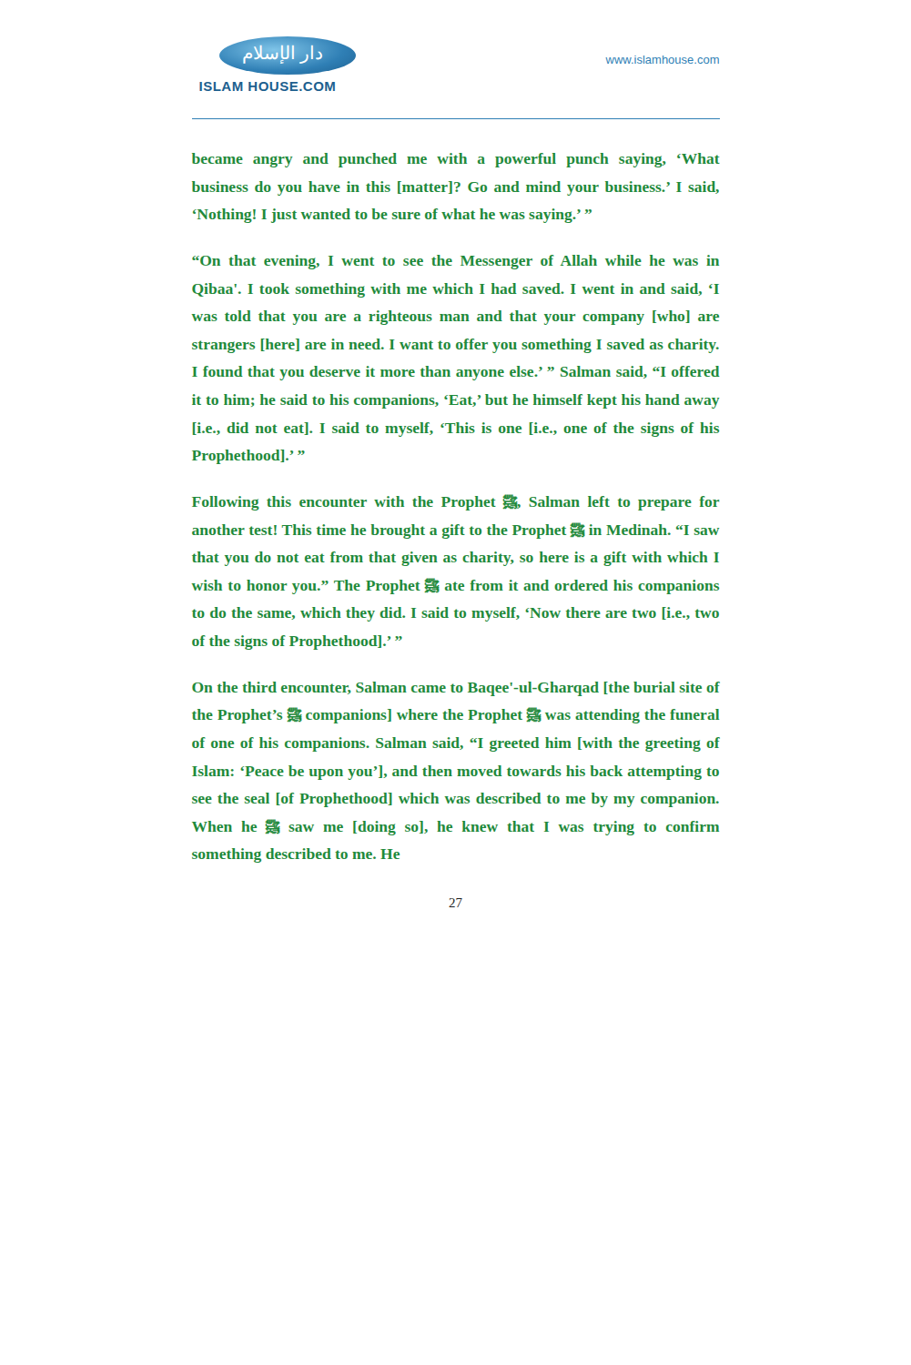دار الإسلام
ISLAM HOUSE. COM
www.islamhouse.com
became angry and punched me with a powerful punch saying, ‘What business do you have in this [matter]? Go and mind your business.’ I said, ‘Nothing! I just wanted to be sure of what he was saying.’ ”
“On that evening, I went to see the Messenger of Allah while he was in Qibaa'. I took something with me which I had saved. I went in and said, ‘I was told that you are a righteous man and that your company [who] are strangers [here] are in need. I want to offer you something I saved as charity. I found that you deserve it more than anyone else.’ ” Salman said, “I offered it to him; he said to his companions, ‘Eat,’ but he himself kept his hand away [i.e., did not eat]. I said to myself, ‘This is one [i.e., one of the signs of his Prophethood].’ ”
Following this encounter with the Prophet ﷺ, Salman left to prepare for another test! This time he brought a gift to the Prophet ﷺ in Medinah. “I saw that you do not eat from that given as charity, so here is a gift with which I wish to honor you.” The Prophet ﷺ ate from it and ordered his companions to do the same, which they did. I said to myself, ‘Now there are two [i.e., two of the signs of Prophethood].’ ”
On the third encounter, Salman came to Baqee'-ul-Gharqad [the burial site of the Prophet’s ﷺ companions] where the Prophet ﷺ was attending the funeral of one of his companions. Salman said, “I greeted him [with the greeting of Islam: ‘Peace be upon you’], and then moved towards his back attempting to see the seal [of Prophethood] which was described to me by my companion. When he ﷺ saw me [doing so], he knew that I was trying to confirm something described to me. He
27